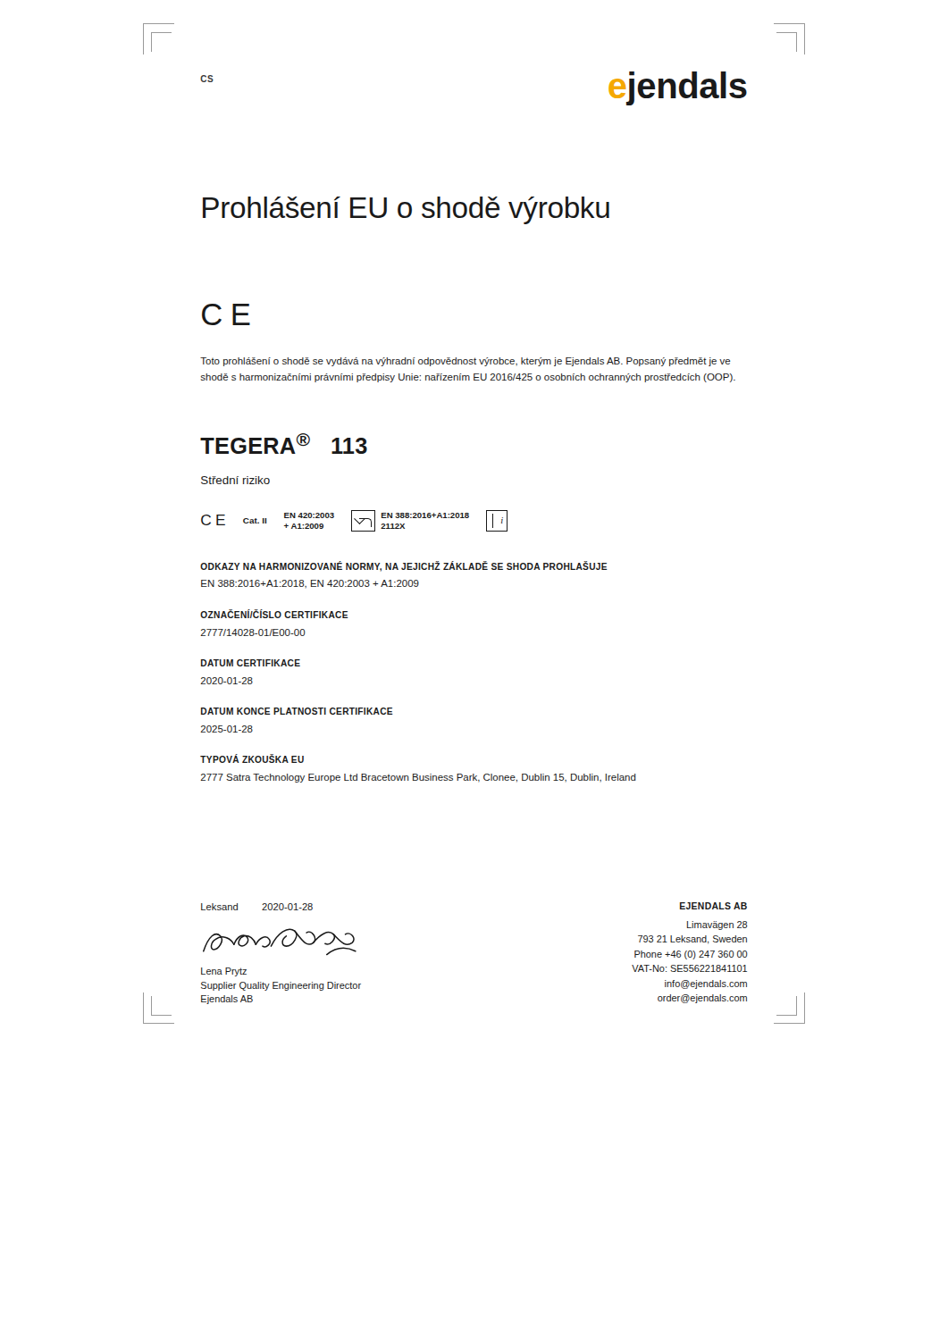CS
ejendals
Prohlášení EU o shodě výrobku
C E
Toto prohlášení o shodě se vydává na výhradní odpovědnost výrobce, kterým je Ejendals AB. Popsaný předmět je ve shodě s harmonizačními právními předpisy Unie: nařízením EU 2016/425 o osobních ochranných prostředcích (OOP).
TEGERA®113
Střední riziko
C E Cat. II EN 420:2003
+ A1:2009 EN 388:2016+A1:2018
2112X
Odkazy na harmonizované normy, na jejichž základě se shoda prohlašuje
EN 388:2016+A1:2018, EN 420:2003 + A1:2009
Označení/číslo certifikace
2777/14028-01/E00-00
Datum certifikace
2020-01-28
Datum konce platnosti certifikace
2025-01-28
Typová zkouška EU
2777 Satra Technology Europe Ltd Bracetown Business Park, Clonee, Dublin 15, Dublin, Ireland
Leksand 2020-01-28
Lena Prytz
Supplier Quality Engineering Director
Ejendals AB
EJENDALS AB
Limavägen 28
793 21 Leksand, Sweden
Phone +46 (0) 247 360 00
VAT-No: SE556221841101
info@ejendals.com
order@ejendals.com